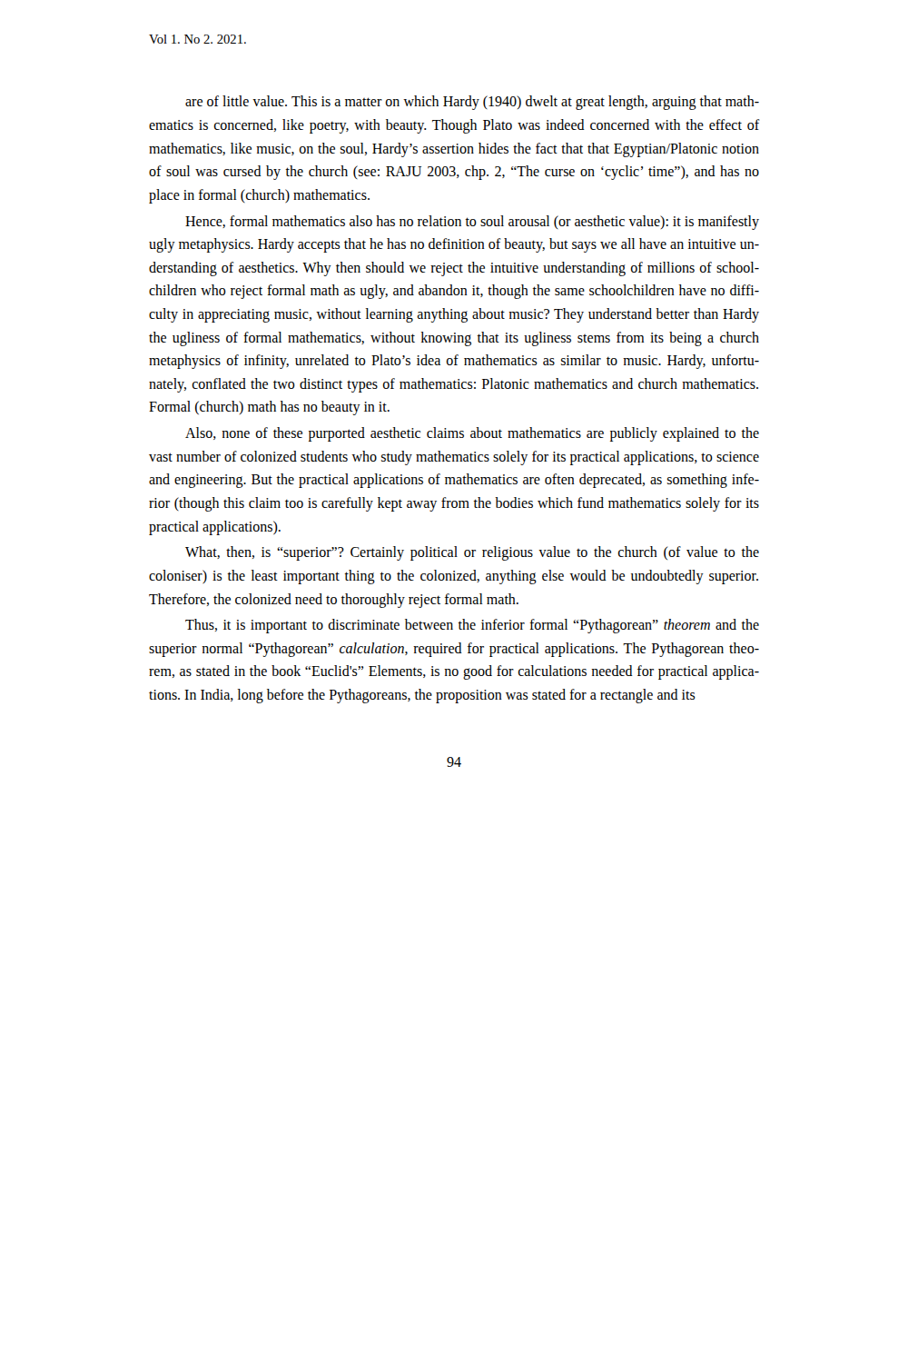Vol 1. No 2. 2021.
are of little value. This is a matter on which Hardy (1940) dwelt at great length, arguing that mathematics is concerned, like poetry, with beauty. Though Plato was indeed concerned with the effect of mathematics, like music, on the soul, Hardy’s assertion hides the fact that that Egyptian/Platonic notion of soul was cursed by the church (see: RAJU 2003, chp. 2, “The curse on ‘cyclic’ time”), and has no place in formal (church) mathematics.
Hence, formal mathematics also has no relation to soul arousal (or aesthetic value): it is manifestly ugly metaphysics. Hardy accepts that he has no definition of beauty, but says we all have an intuitive understanding of aesthetics. Why then should we reject the intuitive understanding of millions of schoolchildren who reject formal math as ugly, and abandon it, though the same schoolchildren have no difficulty in appreciating music, without learning anything about music? They understand better than Hardy the ugliness of formal mathematics, without knowing that its ugliness stems from its being a church metaphysics of infinity, unrelated to Plato’s idea of mathematics as similar to music. Hardy, unfortunately, conflated the two distinct types of mathematics: Platonic mathematics and church mathematics. Formal (church) math has no beauty in it.
Also, none of these purported aesthetic claims about mathematics are publicly explained to the vast number of colonized students who study mathematics solely for its practical applications, to science and engineering. But the practical applications of mathematics are often deprecated, as something inferior (though this claim too is carefully kept away from the bodies which fund mathematics solely for its practical applications).
What, then, is “superior”? Certainly political or religious value to the church (of value to the coloniser) is the least important thing to the colonized, anything else would be undoubtedly superior. Therefore, the colonized need to thoroughly reject formal math.
Thus, it is important to discriminate between the inferior formal “Pythagorean” theorem and the superior normal “Pythagorean” calculation, required for practical applications. The Pythagorean theorem, as stated in the book “Euclid's” Elements, is no good for calculations needed for practical applications. In India, long before the Pythagoreans, the proposition was stated for a rectangle and its
94